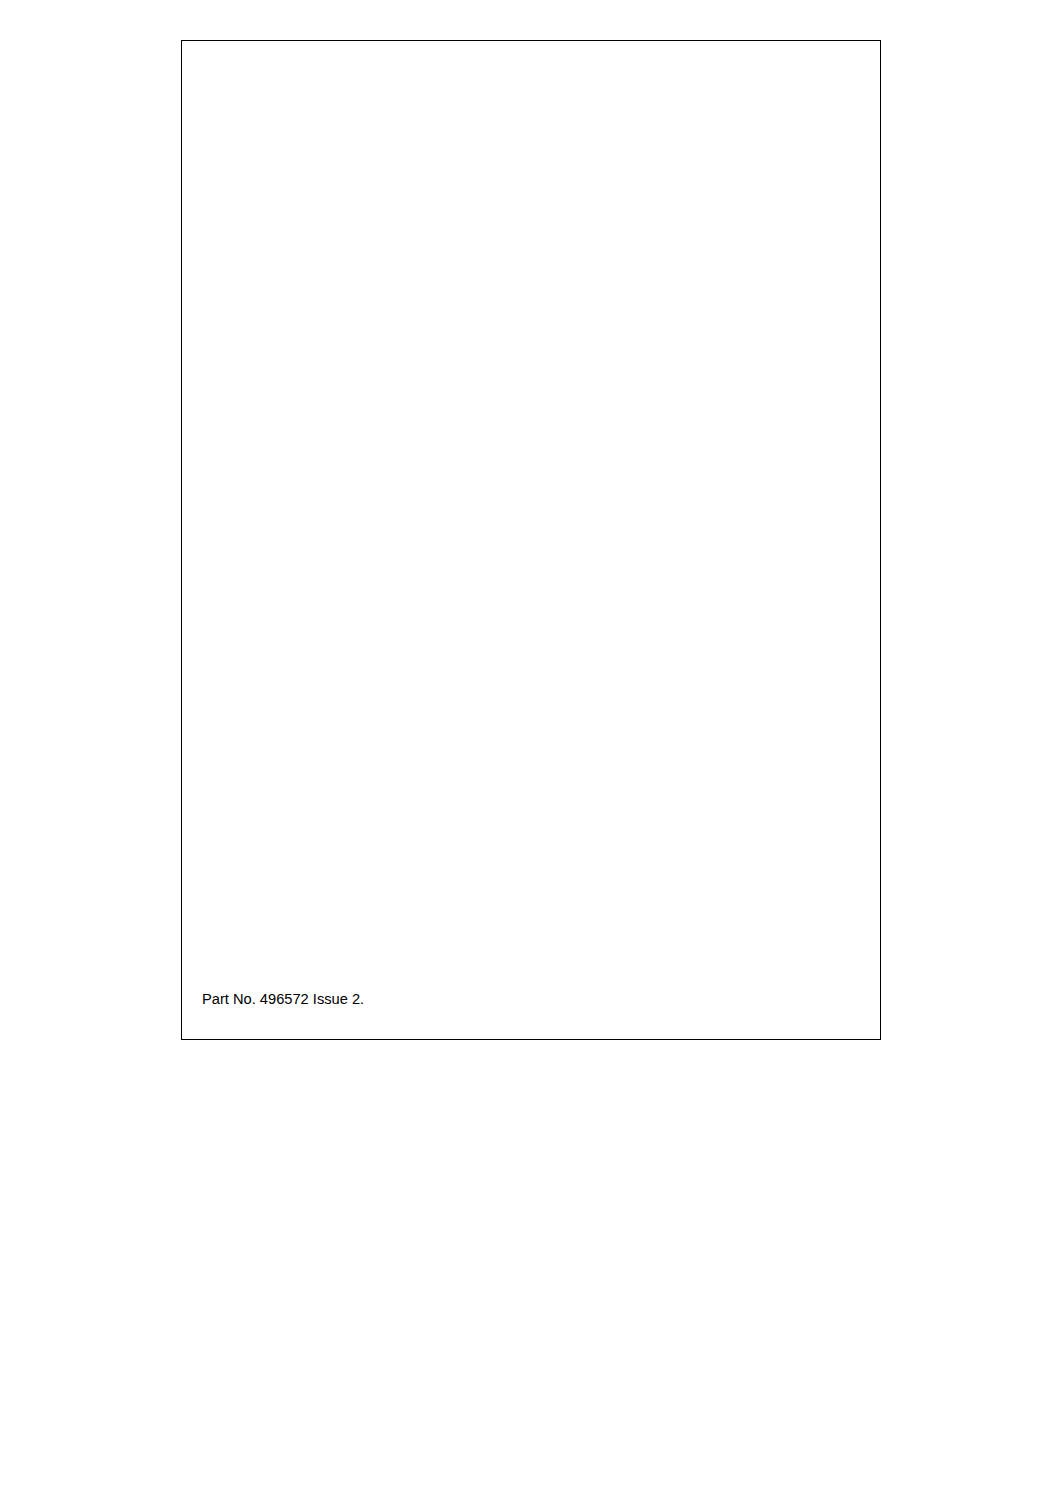Part No. 496572 Issue 2.